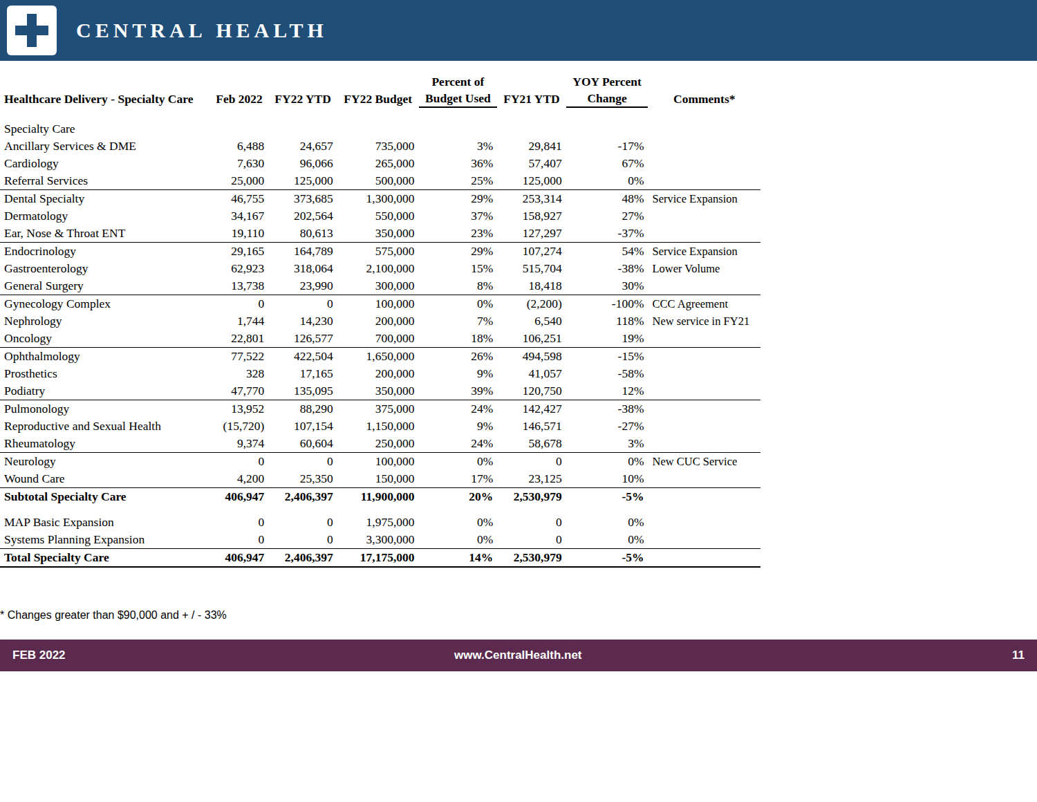CENTRAL HEALTH
| Healthcare Delivery - Specialty Care | Feb 2022 | FY22 YTD | FY22 Budget | Percent of | FY21 YTD | YOY Percent | Comments* |
| --- | --- | --- | --- | --- | --- | --- | --- |
| Budget Used | Change |
| Specialty Care | | | | | | | |
| Ancillary Services & DME | 6,488 | 24,657 | 735,000 | 3% | 29,841 | -17% | |
| Cardiology | 7,630 | 96,066 | 265,000 | 36% | 57,407 | 67% | |
| Referral Services | 25,000 | 125,000 | 500,000 | 25% | 125,000 | 0% | |
| Dental Specialty | 46,755 | 373,685 | 1,300,000 | 29% | 253,314 | 48% | Service Expansion |
| Dermatology | 34,167 | 202,564 | 550,000 | 37% | 158,927 | 27% | |
| Ear, Nose & Throat ENT | 19,110 | 80,613 | 350,000 | 23% | 127,297 | -37% | |
| Endocrinology | 29,165 | 164,789 | 575,000 | 29% | 107,274 | 54% | Service Expansion |
| Gastroenterology | 62,923 | 318,064 | 2,100,000 | 15% | 515,704 | -38% | Lower Volume |
| General Surgery | 13,738 | 23,990 | 300,000 | 8% | 18,418 | 30% | |
| Gynecology Complex | 0 | 0 | 100,000 | 0% | (2,200) | -100% | CCC Agreement |
| Nephrology | 1,744 | 14,230 | 200,000 | 7% | 6,540 | 118% | New service in FY21 |
| Oncology | 22,801 | 126,577 | 700,000 | 18% | 106,251 | 19% | |
| Ophthalmology | 77,522 | 422,504 | 1,650,000 | 26% | 494,598 | -15% | |
| Prosthetics | 328 | 17,165 | 200,000 | 9% | 41,057 | -58% | |
| Podiatry | 47,770 | 135,095 | 350,000 | 39% | 120,750 | 12% | |
| Pulmonology | 13,952 | 88,290 | 375,000 | 24% | 142,427 | -38% | |
| Reproductive and Sexual Health | (15,720) | 107,154 | 1,150,000 | 9% | 146,571 | -27% | |
| Rheumatology | 9,374 | 60,604 | 250,000 | 24% | 58,678 | 3% | |
| Neurology | 0 | 0 | 100,000 | 0% | 0 | 0% | New CUC Service |
| Wound Care | 4,200 | 25,350 | 150,000 | 17% | 23,125 | 10% | |
| Subtotal Specialty Care | 406,947 | 2,406,397 | 11,900,000 | 20% | 2,530,979 | -5% | |
| MAP Basic Expansion | 0 | 0 | 1,975,000 | 0% | 0 | 0% | |
| Systems Planning Expansion | 0 | 0 | 3,300,000 | 0% | 0 | 0% | |
| Total Specialty Care | 406,947 | 2,406,397 | 17,175,000 | 14% | 2,530,979 | -5% | |
* Changes greater than $90,000 and + / - 33%
FEB 2022
www.CentralHealth.net
11